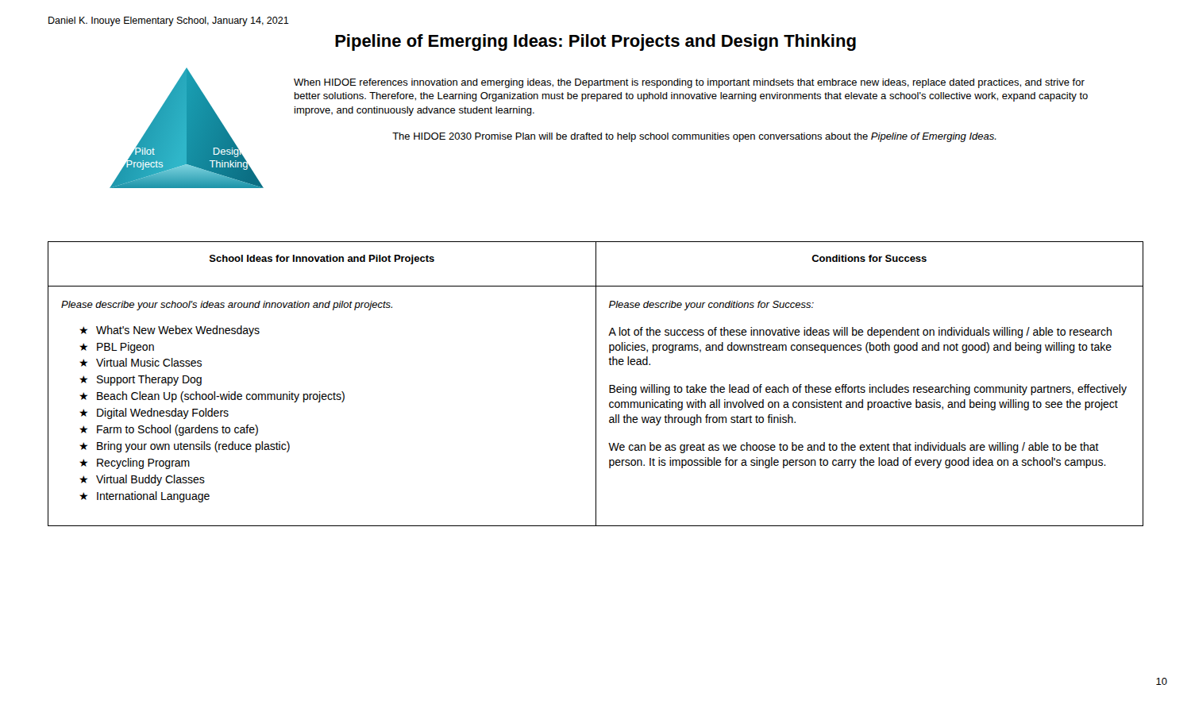Daniel K. Inouye Elementary School, January 14, 2021
Pipeline of Emerging Ideas: Pilot Projects and Design Thinking
Pilot Projects Design Thinking
When HIDOE references innovation and emerging ideas, the Department is responding to important mindsets that embrace new ideas, replace dated practices, and strive for better solutions. Therefore, the Learning Organization must be prepared to uphold innovative learning environments that elevate a school's collective work, expand capacity to improve, and continuously advance student learning.
The HIDOE 2030 Promise Plan will be drafted to help school communities open conversations about the Pipeline of Emerging Ideas.
| School Ideas for Innovation and Pilot Projects | Conditions for Success |
| --- | --- |
| Please describe your school's ideas around innovation and pilot projects. What's New Webex Wednesdays PBL Pigeon Virtual Music Classes Support Therapy Dog Beach Clean Up (school-wide community projects) Digital Wednesday Folders Farm to School (gardens to cafe) Bring your own utensils (reduce plastic) Recycling Program Virtual Buddy Classes International Language | Please describe your conditions for Success: A lot of the success of these innovative ideas will be dependent on individuals willing / able to research policies, programs, and downstream consequences (both good and not good) and being willing to take the lead. Being willing to take the lead of each of these efforts includes researching community partners, effectively communicating with all involved on a consistent and proactive basis, and being willing to see the project all the way through from start to finish. We can be as great as we choose to be and to the extent that individuals are willing / able to be that person. It is impossible for a single person to carry the load of every good idea on a school's campus. |
10